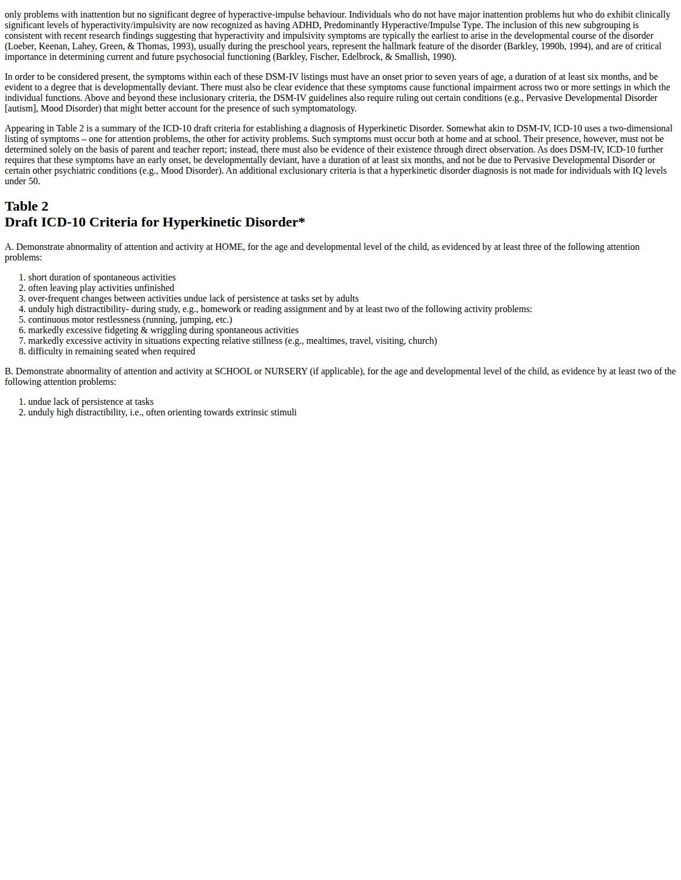only problems with inattention but no significant degree of hyperactive-impulse behaviour. Individuals who do not have major inattention problems hut who do exhibit clinically significant levels of hyperactivity/impulsivity are now recognized as having ADHD, Predominantly Hyperactive/Impulse Type. The inclusion of this new subgrouping is consistent with recent research findings suggesting that hyperactivity and impulsivity symptoms are typically the earliest to arise in the developmental course of the disorder (Loeber, Keenan, Lahey, Green, & Thomas, 1993), usually during the preschool years, represent the hallmark feature of the disorder (Barkley, 1990b, 1994), and are of critical importance in determining current and future psychosocial functioning (Barkley, Fischer, Edelbrock, & Smallish, 1990).
In order to be considered present, the symptoms within each of these DSM-IV listings must have an onset prior to seven years of age, a duration of at least six months, and be evident to a degree that is developmentally deviant. There must also be clear evidence that these symptoms cause functional impairment across two or more settings in which the individual functions. Above and beyond these inclusionary criteria, the DSM-IV guidelines also require ruling out certain conditions (e.g., Pervasive Developmental Disorder [autism], Mood Disorder) that might better account for the presence of such symptomatology.
Appearing in Table 2 is a summary of the ICD-10 draft criteria for establishing a diagnosis of Hyperkinetic Disorder. Somewhat akin to DSM-IV, ICD-10 uses a two-dimensional listing of symptoms – one for attention problems, the other for activity problems. Such symptoms must occur both at home and at school. Their presence, however, must not be determined solely on the basis of parent and teacher report; instead, there must also be evidence of their existence through direct observation. As does DSM-IV, ICD-10 further requires that these symptoms have an early onset, be developmentally deviant, have a duration of at least six months, and not be due to Pervasive Developmental Disorder or certain other psychiatric conditions (e.g., Mood Disorder). An additional exclusionary criteria is that a hyperkinetic disorder diagnosis is not made for individuals with IQ levels under 50.
Table 2
Draft ICD-10 Criteria for Hyperkinetic Disorder*
A. Demonstrate abnormality of attention and activity at HOME, for the age and developmental level of the child, as evidenced by at least three of the following attention problems:
short duration of spontaneous activities
often leaving play activities unfinished
over-frequent changes between activities undue lack of persistence at tasks set by adults
unduly high distractibility- during study, e.g., homework or reading assignment and by at least two of the following activity problems:
continuous motor restlessness (running, jumping, etc.)
markedly excessive fidgeting & wriggling during spontaneous activities
markedly excessive activity in situations expecting relative stillness (e.g., mealtimes, travel, visiting, church)
difficulty in remaining seated when required
B. Demonstrate abnormality of attention and activity at SCHOOL or NURSERY (if applicable), for the age and developmental level of the child, as evidence by at least two of the following attention problems:
undue lack of persistence at tasks
unduly high distractibility, i.e., often orienting towards extrinsic stimuli